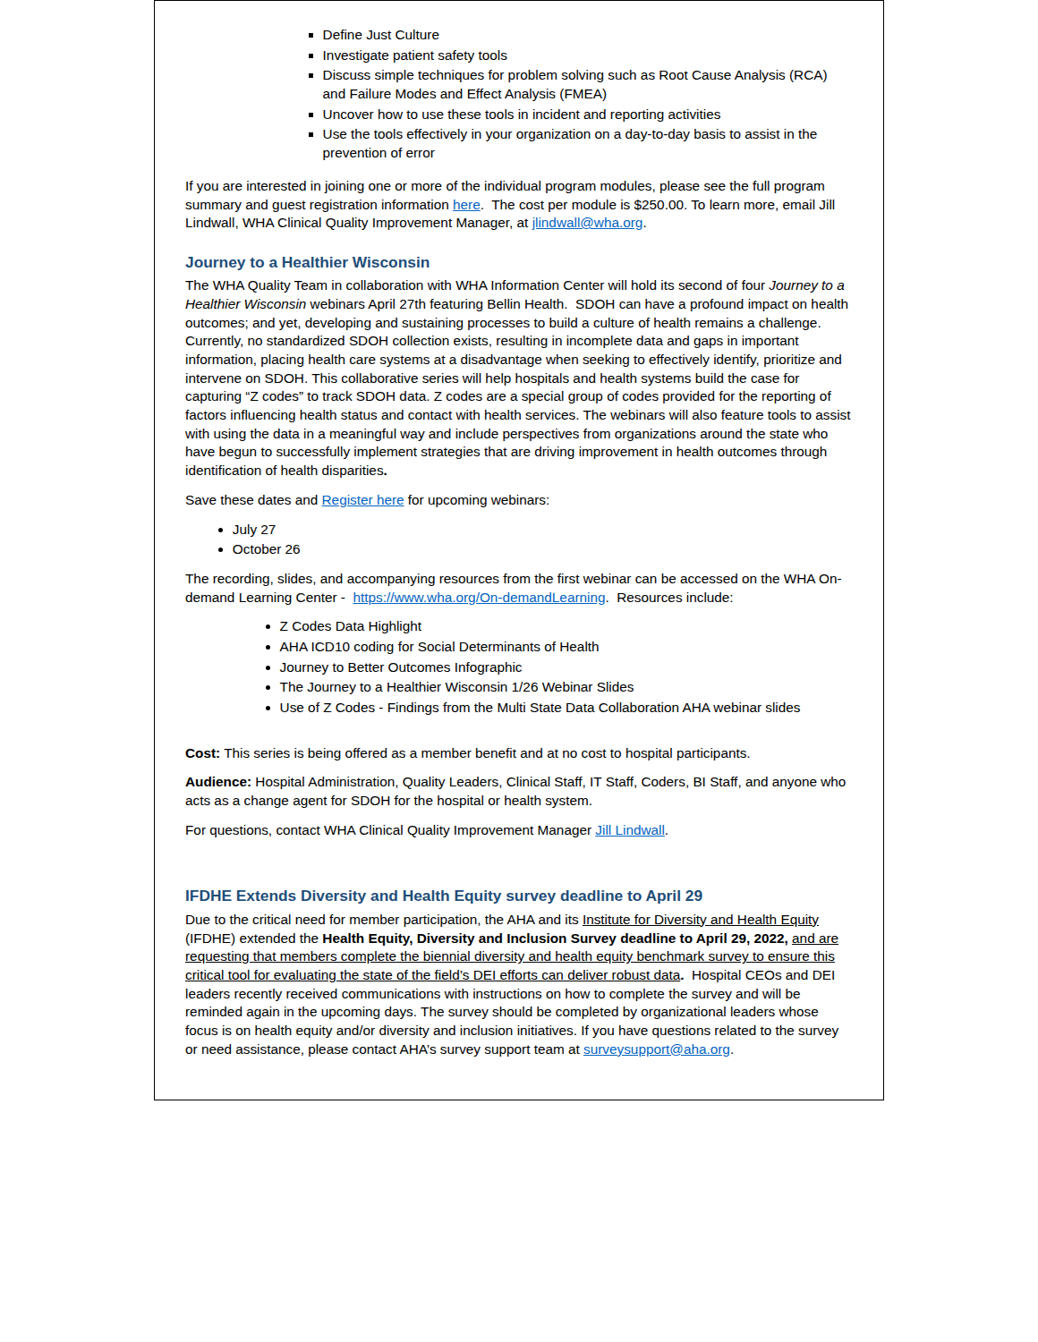Define Just Culture
Investigate patient safety tools
Discuss simple techniques for problem solving such as Root Cause Analysis (RCA) and Failure Modes and Effect Analysis (FMEA)
Uncover how to use these tools in incident and reporting activities
Use the tools effectively in your organization on a day-to-day basis to assist in the prevention of error
If you are interested in joining one or more of the individual program modules, please see the full program summary and guest registration information here. The cost per module is $250.00. To learn more, email Jill Lindwall, WHA Clinical Quality Improvement Manager, at jlindwall@wha.org.
Journey to a Healthier Wisconsin
The WHA Quality Team in collaboration with WHA Information Center will hold its second of four Journey to a Healthier Wisconsin webinars April 27th featuring Bellin Health. SDOH can have a profound impact on health outcomes; and yet, developing and sustaining processes to build a culture of health remains a challenge. Currently, no standardized SDOH collection exists, resulting in incomplete data and gaps in important information, placing health care systems at a disadvantage when seeking to effectively identify, prioritize and intervene on SDOH. This collaborative series will help hospitals and health systems build the case for capturing “Z codes” to track SDOH data. Z codes are a special group of codes provided for the reporting of factors influencing health status and contact with health services. The webinars will also feature tools to assist with using the data in a meaningful way and include perspectives from organizations around the state who have begun to successfully implement strategies that are driving improvement in health outcomes through identification of health disparities.
Save these dates and Register here for upcoming webinars:
July 27
October 26
The recording, slides, and accompanying resources from the first webinar can be accessed on the WHA On-demand Learning Center - https://www.wha.org/On-demandLearning. Resources include:
Z Codes Data Highlight
AHA ICD10 coding for Social Determinants of Health
Journey to Better Outcomes Infographic
The Journey to a Healthier Wisconsin 1/26 Webinar Slides
Use of Z Codes - Findings from the Multi State Data Collaboration AHA webinar slides
Cost: This series is being offered as a member benefit and at no cost to hospital participants.
Audience: Hospital Administration, Quality Leaders, Clinical Staff, IT Staff, Coders, BI Staff, and anyone who acts as a change agent for SDOH for the hospital or health system.
For questions, contact WHA Clinical Quality Improvement Manager Jill Lindwall.
IFDHE Extends Diversity and Health Equity survey deadline to April 29
Due to the critical need for member participation, the AHA and its Institute for Diversity and Health Equity (IFDHE) extended the Health Equity, Diversity and Inclusion Survey deadline to April 29, 2022, and are requesting that members complete the biennial diversity and health equity benchmark survey to ensure this critical tool for evaluating the state of the field’s DEI efforts can deliver robust data. Hospital CEOs and DEI leaders recently received communications with instructions on how to complete the survey and will be reminded again in the upcoming days. The survey should be completed by organizational leaders whose focus is on health equity and/or diversity and inclusion initiatives. If you have questions related to the survey or need assistance, please contact AHA’s survey support team at surveysupport@aha.org.